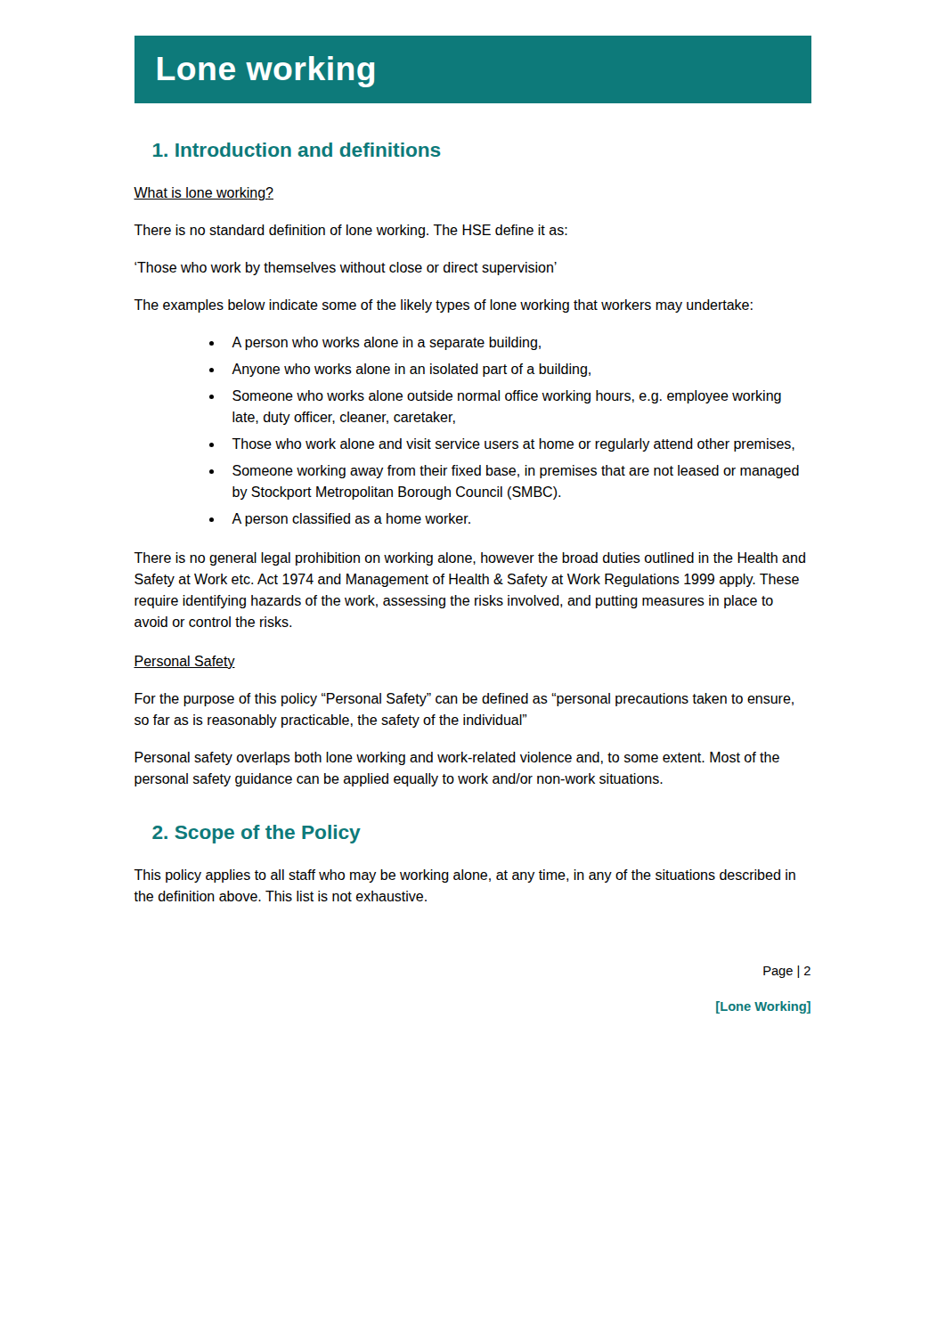Lone working
1. Introduction and definitions
What is lone working?
There is no standard definition of lone working. The HSE define it as:
‘Those who work by themselves without close or direct supervision’
The examples below indicate some of the likely types of lone working that workers may undertake:
A person who works alone in a separate building,
Anyone who works alone in an isolated part of a building,
Someone who works alone outside normal office working hours, e.g. employee working late, duty officer, cleaner, caretaker,
Those who work alone and visit service users at home or regularly attend other premises,
Someone working away from their fixed base, in premises that are not leased or managed by Stockport Metropolitan Borough Council (SMBC).
A person classified as a home worker.
There is no general legal prohibition on working alone, however the broad duties outlined in the Health and Safety at Work etc. Act 1974 and Management of Health & Safety at Work Regulations 1999 apply. These require identifying hazards of the work, assessing the risks involved, and putting measures in place to avoid or control the risks.
Personal Safety
For the purpose of this policy “Personal Safety” can be defined as “personal precautions taken to ensure, so far as is reasonably practicable, the safety of the individual”
Personal safety overlaps both lone working and work-related violence and, to some extent. Most of the personal safety guidance can be applied equally to work and/or non-work situations.
2. Scope of the Policy
This policy applies to all staff who may be working alone, at any time, in any of the situations described in the definition above. This list is not exhaustive.
Page | 2
[Lone Working]